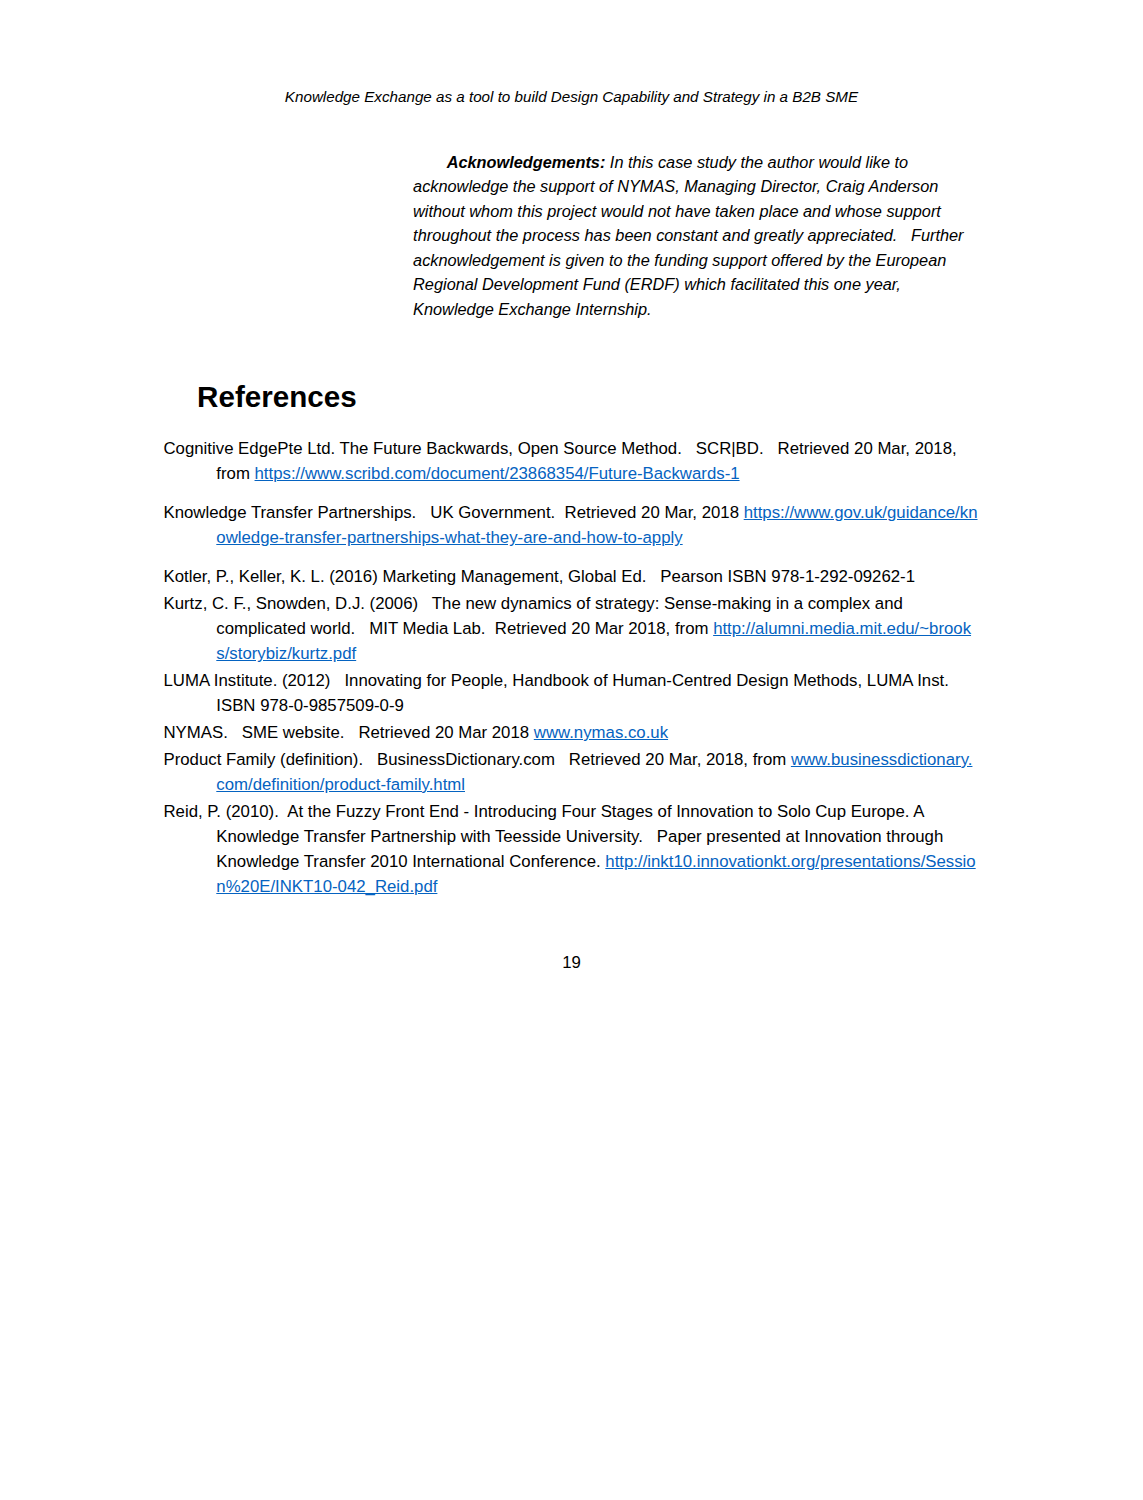Knowledge Exchange as a tool to build Design Capability and Strategy in a B2B SME
Acknowledgements: In this case study the author would like to acknowledge the support of NYMAS, Managing Director, Craig Anderson without whom this project would not have taken place and whose support throughout the process has been constant and greatly appreciated. Further acknowledgement is given to the funding support offered by the European Regional Development Fund (ERDF) which facilitated this one year, Knowledge Exchange Internship.
References
Cognitive EdgePte Ltd. The Future Backwards, Open Source Method. SCR|BD. Retrieved 20 Mar, 2018, from https://www.scribd.com/document/23868354/Future-Backwards-1
Knowledge Transfer Partnerships. UK Government. Retrieved 20 Mar, 2018 https://www.gov.uk/guidance/knowledge-transfer-partnerships-what-they-are-and-how-to-apply
Kotler, P., Keller, K. L. (2016) Marketing Management, Global Ed. Pearson ISBN 978-1-292-09262-1
Kurtz, C. F., Snowden, D.J. (2006) The new dynamics of strategy: Sense-making in a complex and complicated world. MIT Media Lab. Retrieved 20 Mar 2018, from http://alumni.media.mit.edu/~brooks/storybiz/kurtz.pdf
LUMA Institute. (2012) Innovating for People, Handbook of Human-Centred Design Methods, LUMA Inst. ISBN 978-0-9857509-0-9
NYMAS. SME website. Retrieved 20 Mar 2018 www.nymas.co.uk
Product Family (definition). BusinessDictionary.com Retrieved 20 Mar, 2018, from www.businessdictionary.com/definition/product-family.html
Reid, P. (2010). At the Fuzzy Front End - Introducing Four Stages of Innovation to Solo Cup Europe. A Knowledge Transfer Partnership with Teesside University. Paper presented at Innovation through Knowledge Transfer 2010 International Conference. http://inkt10.innovationkt.org/presentations/Session%20E/INKT10-042_Reid.pdf
19